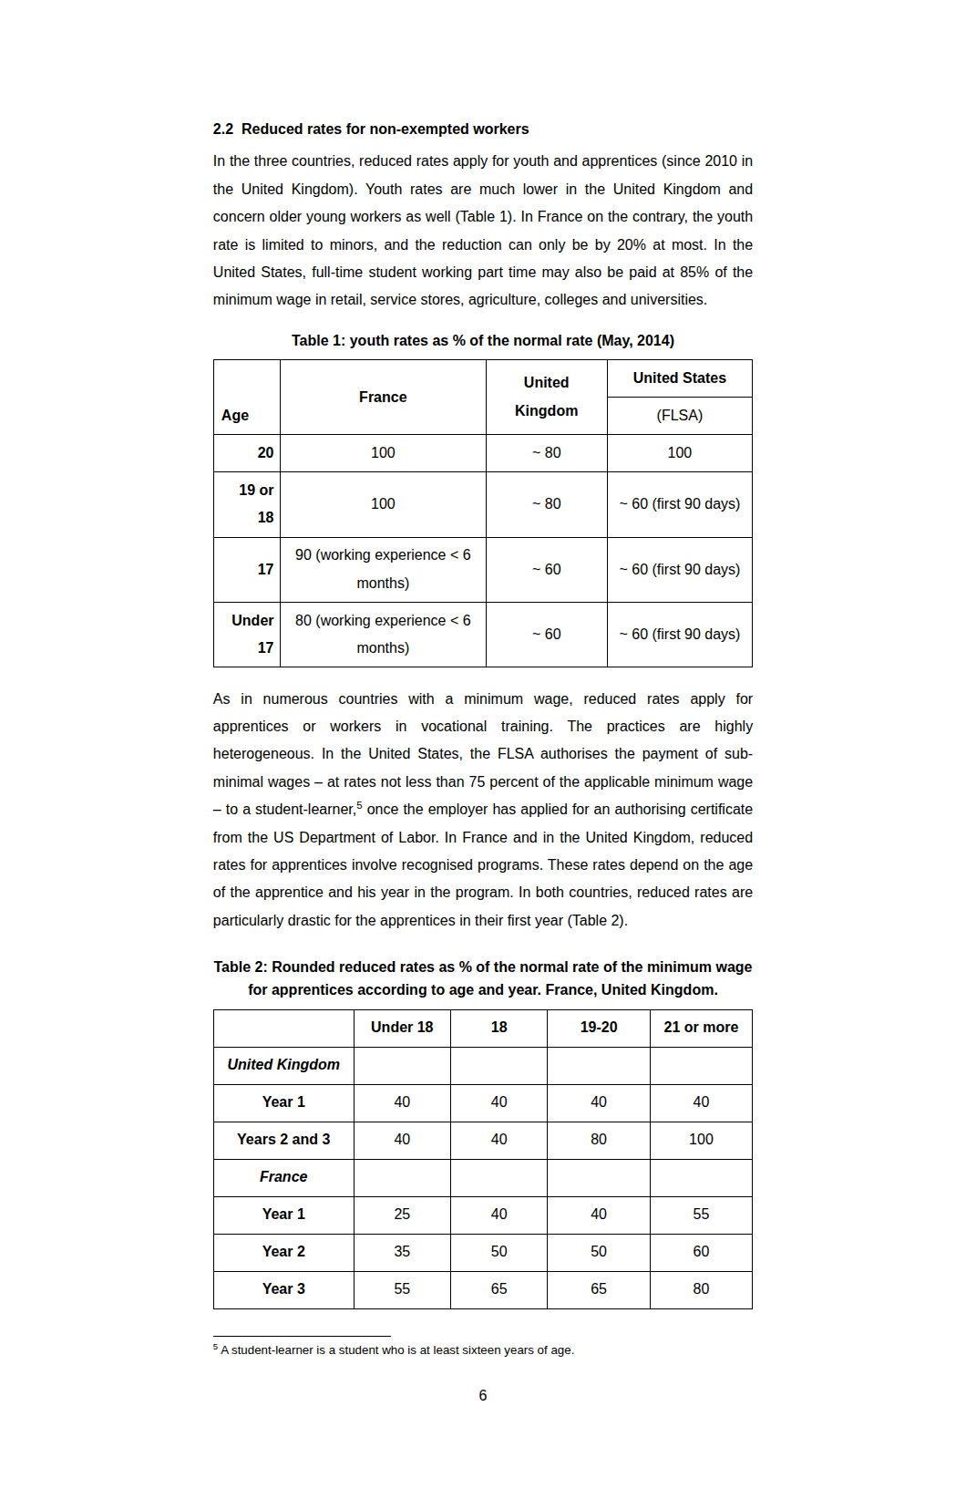2.2 Reduced rates for non-exempted workers
In the three countries, reduced rates apply for youth and apprentices (since 2010 in the United Kingdom). Youth rates are much lower in the United Kingdom and concern older young workers as well (Table 1). In France on the contrary, the youth rate is limited to minors, and the reduction can only be by 20% at most. In the United States, full-time student working part time may also be paid at 85% of the minimum wage in retail, service stores, agriculture, colleges and universities.
Table 1: youth rates as % of the normal rate (May, 2014)
| | France | United Kingdom | United States |
| Age | (FLSA) |
| 20 | 100 | ~ 80 | 100 |
| 19 or 18 | 100 | ~ 80 | ~ 60 (first 90 days) |
| 17 | 90 (working experience < 6 months) | ~ 60 | ~ 60 (first 90 days) |
| Under 17 | 80 (working experience < 6 months) | ~ 60 | ~ 60 (first 90 days) |
As in numerous countries with a minimum wage, reduced rates apply for apprentices or workers in vocational training. The practices are highly heterogeneous. In the United States, the FLSA authorises the payment of sub-minimal wages – at rates not less than 75 percent of the applicable minimum wage – to a student-learner,5 once the employer has applied for an authorising certificate from the US Department of Labor. In France and in the United Kingdom, reduced rates for apprentices involve recognised programs. These rates depend on the age of the apprentice and his year in the program. In both countries, reduced rates are particularly drastic for the apprentices in their first year (Table 2).
Table 2: Rounded reduced rates as % of the normal rate of the minimum wage
for apprentices according to age and year. France, United Kingdom.
| | Under 18 | 18 | 19-20 | 21 or more |
| United Kingdom | | | | |
| Year 1 | 40 | 40 | 40 | 40 |
| Years 2 and 3 | 40 | 40 | 80 | 100 |
| France | | | | |
| Year 1 | 25 | 40 | 40 | 55 |
| Year 2 | 35 | 50 | 50 | 60 |
| Year 3 | 55 | 65 | 65 | 80 |
5 A student-learner is a student who is at least sixteen years of age.
6